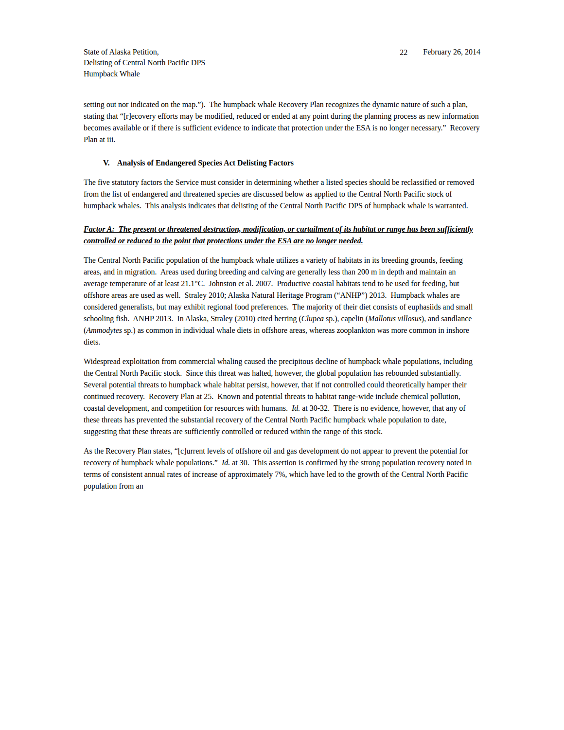State of Alaska Petition,
Delisting of Central North Pacific DPS
Humpback Whale
22
February 26, 2014
setting out nor indicated on the map.”). The humpback whale Recovery Plan recognizes the dynamic nature of such a plan, stating that “[r]ecovery efforts may be modified, reduced or ended at any point during the planning process as new information becomes available or if there is sufficient evidence to indicate that protection under the ESA is no longer necessary.” Recovery Plan at iii.
V. Analysis of Endangered Species Act Delisting Factors
The five statutory factors the Service must consider in determining whether a listed species should be reclassified or removed from the list of endangered and threatened species are discussed below as applied to the Central North Pacific stock of humpback whales. This analysis indicates that delisting of the Central North Pacific DPS of humpback whale is warranted.
Factor A: The present or threatened destruction, modification, or curtailment of its habitat or range has been sufficiently controlled or reduced to the point that protections under the ESA are no longer needed.
The Central North Pacific population of the humpback whale utilizes a variety of habitats in its breeding grounds, feeding areas, and in migration. Areas used during breeding and calving are generally less than 200 m in depth and maintain an average temperature of at least 21.1°C. Johnston et al. 2007. Productive coastal habitats tend to be used for feeding, but offshore areas are used as well. Straley 2010; Alaska Natural Heritage Program (“ANHP”) 2013. Humpback whales are considered generalists, but may exhibit regional food preferences. The majority of their diet consists of euphasiids and small schooling fish. ANHP 2013. In Alaska, Straley (2010) cited herring (Clupea sp.), capelin (Mallotus villosus), and sandlance (Ammodytes sp.) as common in individual whale diets in offshore areas, whereas zooplankton was more common in inshore diets.
Widespread exploitation from commercial whaling caused the precipitous decline of humpback whale populations, including the Central North Pacific stock. Since this threat was halted, however, the global population has rebounded substantially. Several potential threats to humpback whale habitat persist, however, that if not controlled could theoretically hamper their continued recovery. Recovery Plan at 25. Known and potential threats to habitat range-wide include chemical pollution, coastal development, and competition for resources with humans. Id. at 30-32. There is no evidence, however, that any of these threats has prevented the substantial recovery of the Central North Pacific humpback whale population to date, suggesting that these threats are sufficiently controlled or reduced within the range of this stock.
As the Recovery Plan states, “[c]urrent levels of offshore oil and gas development do not appear to prevent the potential for recovery of humpback whale populations.” Id. at 30. This assertion is confirmed by the strong population recovery noted in terms of consistent annual rates of increase of approximately 7%, which have led to the growth of the Central North Pacific population from an